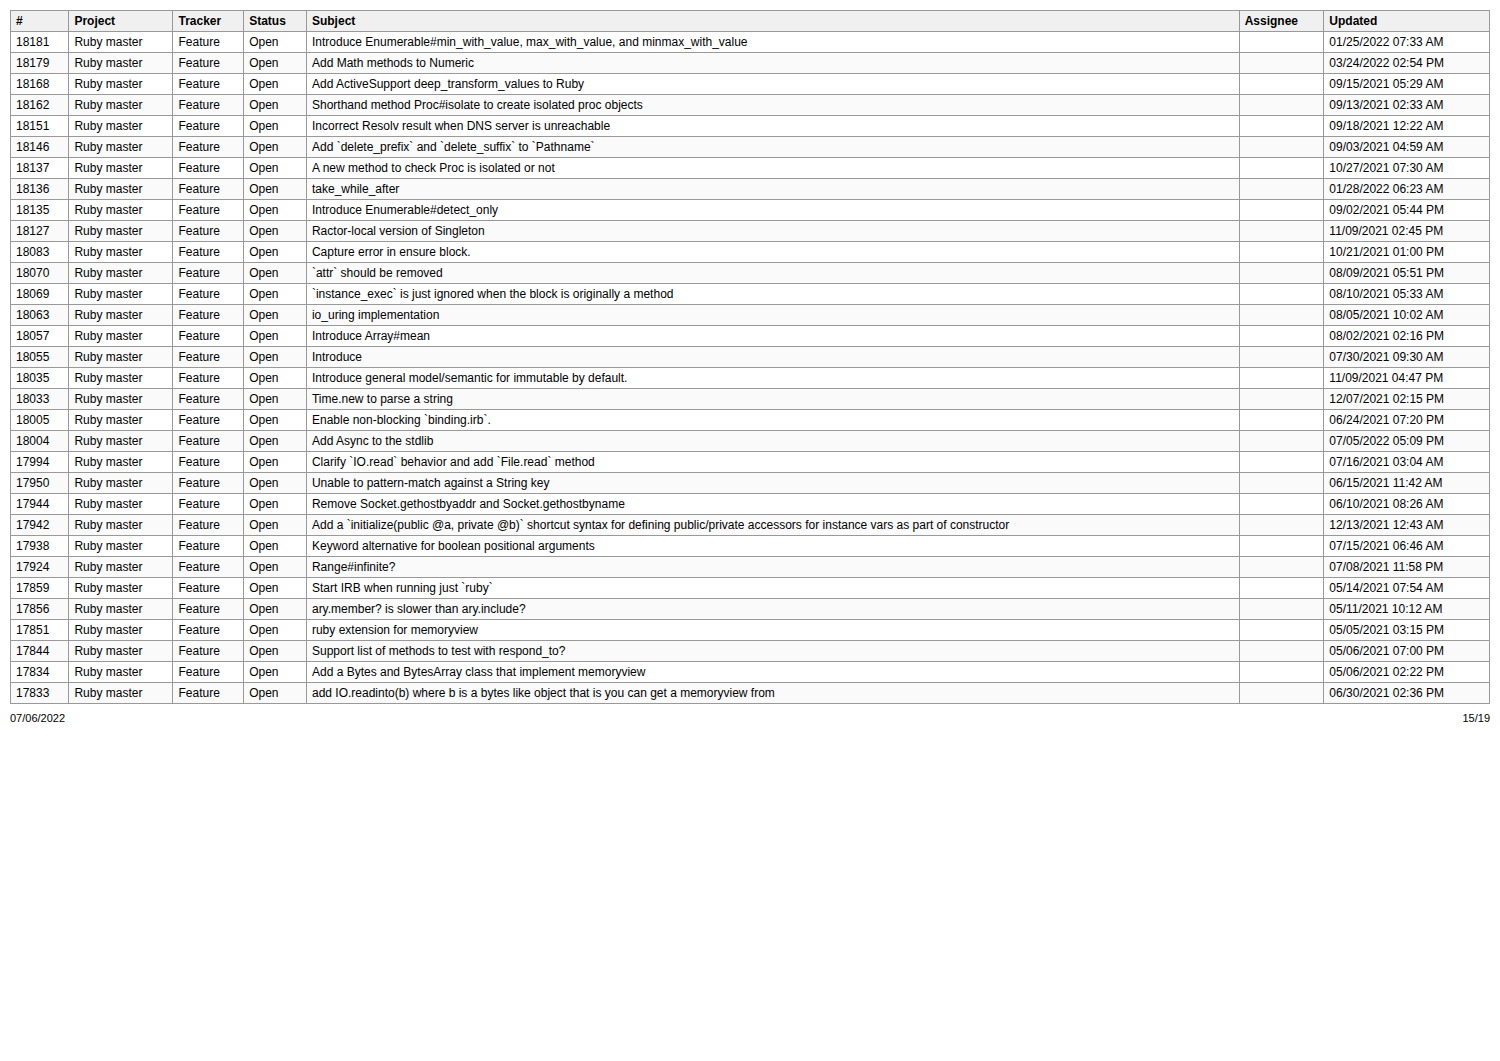| # | Project | Tracker | Status | Subject | Assignee | Updated |
| --- | --- | --- | --- | --- | --- | --- |
| 18181 | Ruby master | Feature | Open | Introduce Enumerable#min_with_value, max_with_value, and minmax_with_value | | 01/25/2022 07:33 AM |
| 18179 | Ruby master | Feature | Open | Add Math methods to Numeric | | 03/24/2022 02:54 PM |
| 18168 | Ruby master | Feature | Open | Add ActiveSupport deep_transform_values to Ruby | | 09/15/2021 05:29 AM |
| 18162 | Ruby master | Feature | Open | Shorthand method Proc#isolate to create isolated proc objects | | 09/13/2021 02:33 AM |
| 18151 | Ruby master | Feature | Open | Incorrect Resolv result when DNS server is unreachable | | 09/18/2021 12:22 AM |
| 18146 | Ruby master | Feature | Open | Add `delete_prefix` and `delete_suffix` to `Pathname` | | 09/03/2021 04:59 AM |
| 18137 | Ruby master | Feature | Open | A new method to check Proc is isolated or not | | 10/27/2021 07:30 AM |
| 18136 | Ruby master | Feature | Open | take_while_after | | 01/28/2022 06:23 AM |
| 18135 | Ruby master | Feature | Open | Introduce Enumerable#detect_only | | 09/02/2021 05:44 PM |
| 18127 | Ruby master | Feature | Open | Ractor-local version of Singleton | | 11/09/2021 02:45 PM |
| 18083 | Ruby master | Feature | Open | Capture error in ensure block. | | 10/21/2021 01:00 PM |
| 18070 | Ruby master | Feature | Open | `attr` should be removed | | 08/09/2021 05:51 PM |
| 18069 | Ruby master | Feature | Open | `instance_exec` is just ignored when the block is originally a method | | 08/10/2021 05:33 AM |
| 18063 | Ruby master | Feature | Open | io_uring implementation | | 08/05/2021 10:02 AM |
| 18057 | Ruby master | Feature | Open | Introduce Array#mean | | 08/02/2021 02:16 PM |
| 18055 | Ruby master | Feature | Open | Introduce | | 07/30/2021 09:30 AM |
| 18035 | Ruby master | Feature | Open | Introduce general model/semantic for immutable by default. | | 11/09/2021 04:47 PM |
| 18033 | Ruby master | Feature | Open | Time.new to parse a string | | 12/07/2021 02:15 PM |
| 18005 | Ruby master | Feature | Open | Enable non-blocking `binding.irb`. | | 06/24/2021 07:20 PM |
| 18004 | Ruby master | Feature | Open | Add Async to the stdlib | | 07/05/2022 05:09 PM |
| 17994 | Ruby master | Feature | Open | Clarify `IO.read` behavior and add `File.read` method | | 07/16/2021 03:04 AM |
| 17950 | Ruby master | Feature | Open | Unable to pattern-match against a String key | | 06/15/2021 11:42 AM |
| 17944 | Ruby master | Feature | Open | Remove Socket.gethostbyaddr and Socket.gethostbyname | | 06/10/2021 08:26 AM |
| 17942 | Ruby master | Feature | Open | Add a `initialize(public @a, private @b)` shortcut syntax for defining public/private accessors for instance vars as part of constructor | | 12/13/2021 12:43 AM |
| 17938 | Ruby master | Feature | Open | Keyword alternative for boolean positional arguments | | 07/15/2021 06:46 AM |
| 17924 | Ruby master | Feature | Open | Range#infinite? | | 07/08/2021 11:58 PM |
| 17859 | Ruby master | Feature | Open | Start IRB when running just `ruby` | | 05/14/2021 07:54 AM |
| 17856 | Ruby master | Feature | Open | ary.member? is slower than ary.include? | | 05/11/2021 10:12 AM |
| 17851 | Ruby master | Feature | Open | ruby extension for memoryview | | 05/05/2021 03:15 PM |
| 17844 | Ruby master | Feature | Open | Support list of methods to test with respond_to? | | 05/06/2021 07:00 PM |
| 17834 | Ruby master | Feature | Open | Add a Bytes and BytesArray class that implement memoryview | | 05/06/2021 02:22 PM |
| 17833 | Ruby master | Feature | Open | add IO.readinto(b) where b is a bytes like object that is you can get a memoryview from | | 06/30/2021 02:36 PM |
07/06/2022 15/19